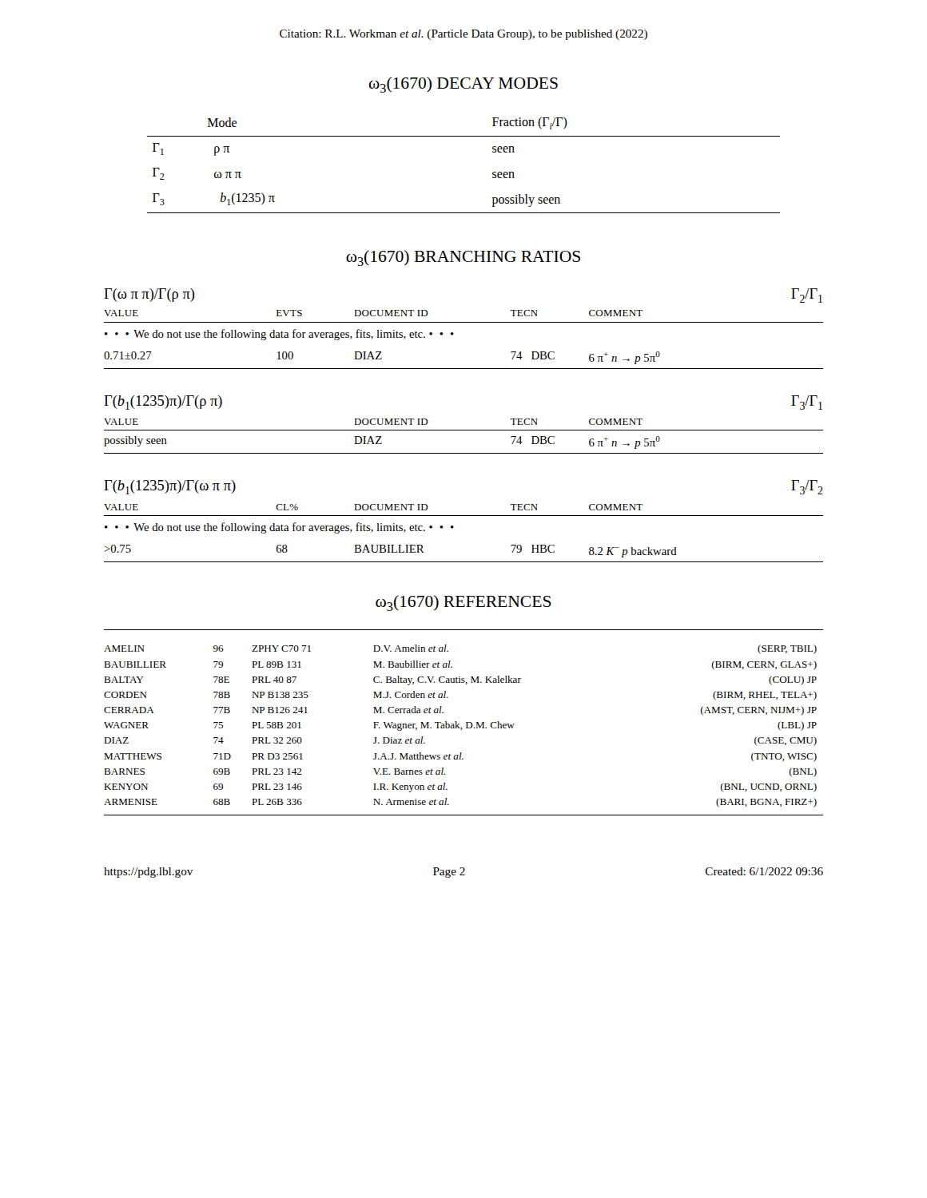Citation: R.L. Workman et al. (Particle Data Group), to be published (2022)
ω3(1670) DECAY MODES
| | Mode | Fraction (Γ i /Γ) |
| --- | --- | --- |
| Γ 1 | ρ π | seen |
| Γ 2 | ω π π | seen |
| Γ 3 | b 1 (1235) π | possibly seen |
ω3(1670) BRANCHING RATIOS
Γ(ω π π)/Γ(ρ π) Γ2/Γ1
| VALUE | EVTS | DOCUMENT ID | TECN | COMMENT |
| --- | --- | --- | --- | --- |
| • • • We do not use the following data for averages, fits, limits, etc. • • • |
| 0.71±0.27 | 100 | DIAZ | 74 DBC | 6 π + n → p 5π 0 |
Γ(b1(1235)π)/Γ(ρ π) Γ3/Γ1
| VALUE | | DOCUMENT ID | TECN | COMMENT |
| --- | --- | --- | --- | --- |
| possibly seen | | DIAZ | 74 DBC | 6 π + n → p 5π 0 |
Γ(b1(1235)π)/Γ(ω π π) Γ3/Γ2
| VALUE | CL% | DOCUMENT ID | TECN | COMMENT |
| --- | --- | --- | --- | --- |
| • • • We do not use the following data for averages, fits, limits, etc. • • • |
| >0.75 | 68 | BAUBILLIER | 79 HBC | 8.2 K − p backward |
ω3(1670) REFERENCES
| AMELIN | 96 | ZPHY C70 71 | D.V. Amelin et al. | (SERP, TBIL) |
| BAUBILLIER | 79 | PL 89B 131 | M. Baubillier et al. | (BIRM, CERN, GLAS+) |
| BALTAY | 78E | PRL 40 87 | C. Baltay, C.V. Cautis, M. Kalelkar | (COLU) JP |
| CORDEN | 78B | NP B138 235 | M.J. Corden et al. | (BIRM, RHEL, TELA+) |
| CERRADA | 77B | NP B126 241 | M. Cerrada et al. | (AMST, CERN, NIJM+) JP |
| WAGNER | 75 | PL 58B 201 | F. Wagner, M. Tabak, D.M. Chew | (LBL) JP |
| DIAZ | 74 | PRL 32 260 | J. Diaz et al. | (CASE, CMU) |
| MATTHEWS | 71D | PR D3 2561 | J.A.J. Matthews et al. | (TNTO, WISC) |
| BARNES | 69B | PRL 23 142 | V.E. Barnes et al. | (BNL) |
| KENYON | 69 | PRL 23 146 | I.R. Kenyon et al. | (BNL, UCND, ORNL) |
| ARMENISE | 68B | PL 26B 336 | N. Armenise et al. | (BARI, BGNA, FIRZ+) |
https://pdg.lbl.gov Page 2 Created: 6/1/2022 09:36